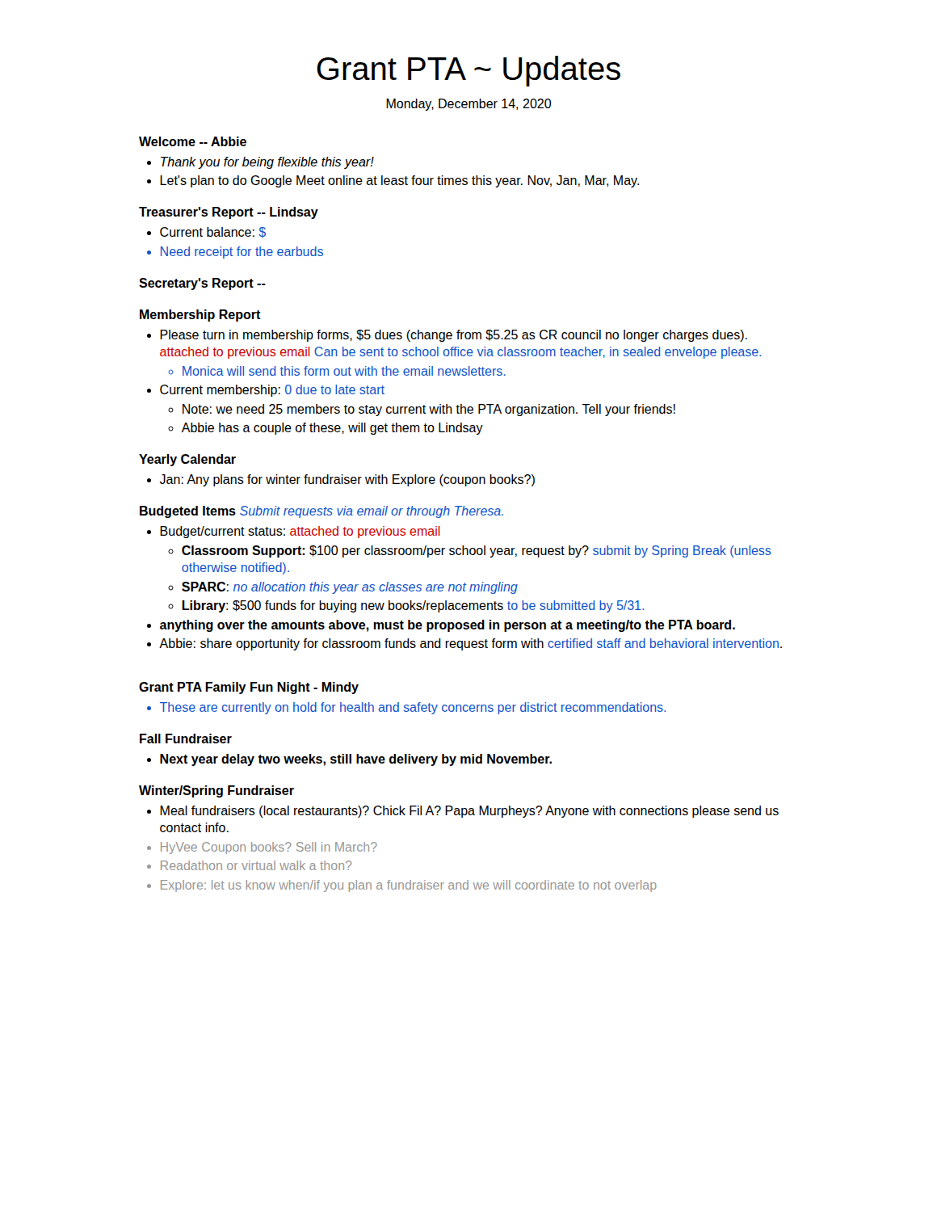Grant PTA ~ Updates
Monday, December 14, 2020
Welcome -- Abbie
Thank you for being flexible this year!
Let's plan to do Google Meet online at least four times this year. Nov, Jan, Mar, May.
Treasurer's Report -- Lindsay
Current balance: $
Need receipt for the earbuds
Secretary's Report --
Membership Report
Please turn in membership forms, $5 dues (change from $5.25 as CR council no longer charges dues). attached to previous email Can be sent to school office via classroom teacher, in sealed envelope please.
Monica will send this form out with the email newsletters.
Current membership: 0 due to late start
Note: we need 25 members to stay current with the PTA organization. Tell your friends!
Abbie has a couple of these, will get them to Lindsay
Yearly Calendar
Jan: Any plans for winter fundraiser with Explore (coupon books?)
Budgeted Items Submit requests via email or through Theresa.
Budget/current status: attached to previous email
Classroom Support: $100 per classroom/per school year, request by? submit by Spring Break (unless otherwise notified).
SPARC: no allocation this year as classes are not mingling
Library: $500 funds for buying new books/replacements to be submitted by 5/31.
anything over the amounts above, must be proposed in person at a meeting/to the PTA board.
Abbie: share opportunity for classroom funds and request form with certified staff and behavioral intervention.
Grant PTA Family Fun Night - Mindy
These are currently on hold for health and safety concerns per district recommendations.
Fall Fundraiser
Next year delay two weeks, still have delivery by mid November.
Winter/Spring Fundraiser
Meal fundraisers (local restaurants)? Chick Fil A? Papa Murpheys? Anyone with connections please send us contact info.
HyVee Coupon books? Sell in March?
Readathon or virtual walk a thon?
Explore: let us know when/if you plan a fundraiser and we will coordinate to not overlap